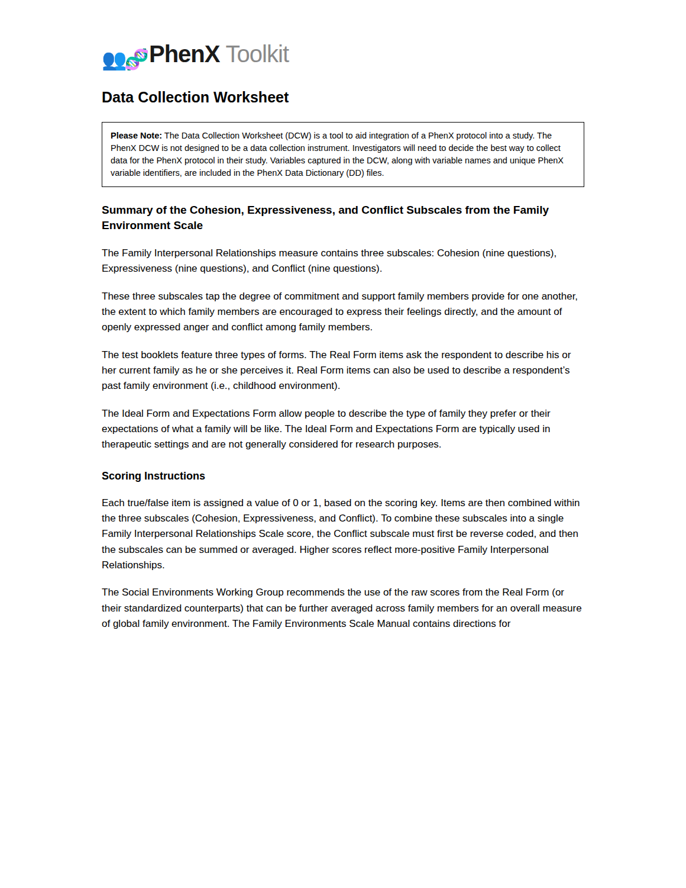👥🧬PhenX Toolkit
Data Collection Worksheet
Please Note: The Data Collection Worksheet (DCW) is a tool to aid integration of a PhenX protocol into a study. The PhenX DCW is not designed to be a data collection instrument. Investigators will need to decide the best way to collect data for the PhenX protocol in their study. Variables captured in the DCW, along with variable names and unique PhenX variable identifiers, are included in the PhenX Data Dictionary (DD) files.
Summary of the Cohesion, Expressiveness, and Conflict Subscales from the Family Environment Scale
The Family Interpersonal Relationships measure contains three subscales: Cohesion (nine questions), Expressiveness (nine questions), and Conflict (nine questions).
These three subscales tap the degree of commitment and support family members provide for one another, the extent to which family members are encouraged to express their feelings directly, and the amount of openly expressed anger and conflict among family members.
The test booklets feature three types of forms. The Real Form items ask the respondent to describe his or her current family as he or she perceives it. Real Form items can also be used to describe a respondent’s past family environment (i.e., childhood environment).
The Ideal Form and Expectations Form allow people to describe the type of family they prefer or their expectations of what a family will be like. The Ideal Form and Expectations Form are typically used in therapeutic settings and are not generally considered for research purposes.
Scoring Instructions
Each true/false item is assigned a value of 0 or 1, based on the scoring key. Items are then combined within the three subscales (Cohesion, Expressiveness, and Conflict). To combine these subscales into a single Family Interpersonal Relationships Scale score, the Conflict subscale must first be reverse coded, and then the subscales can be summed or averaged. Higher scores reflect more-positive Family Interpersonal Relationships.
The Social Environments Working Group recommends the use of the raw scores from the Real Form (or their standardized counterparts) that can be further averaged across family members for an overall measure of global family environment. The Family Environments Scale Manual contains directions for